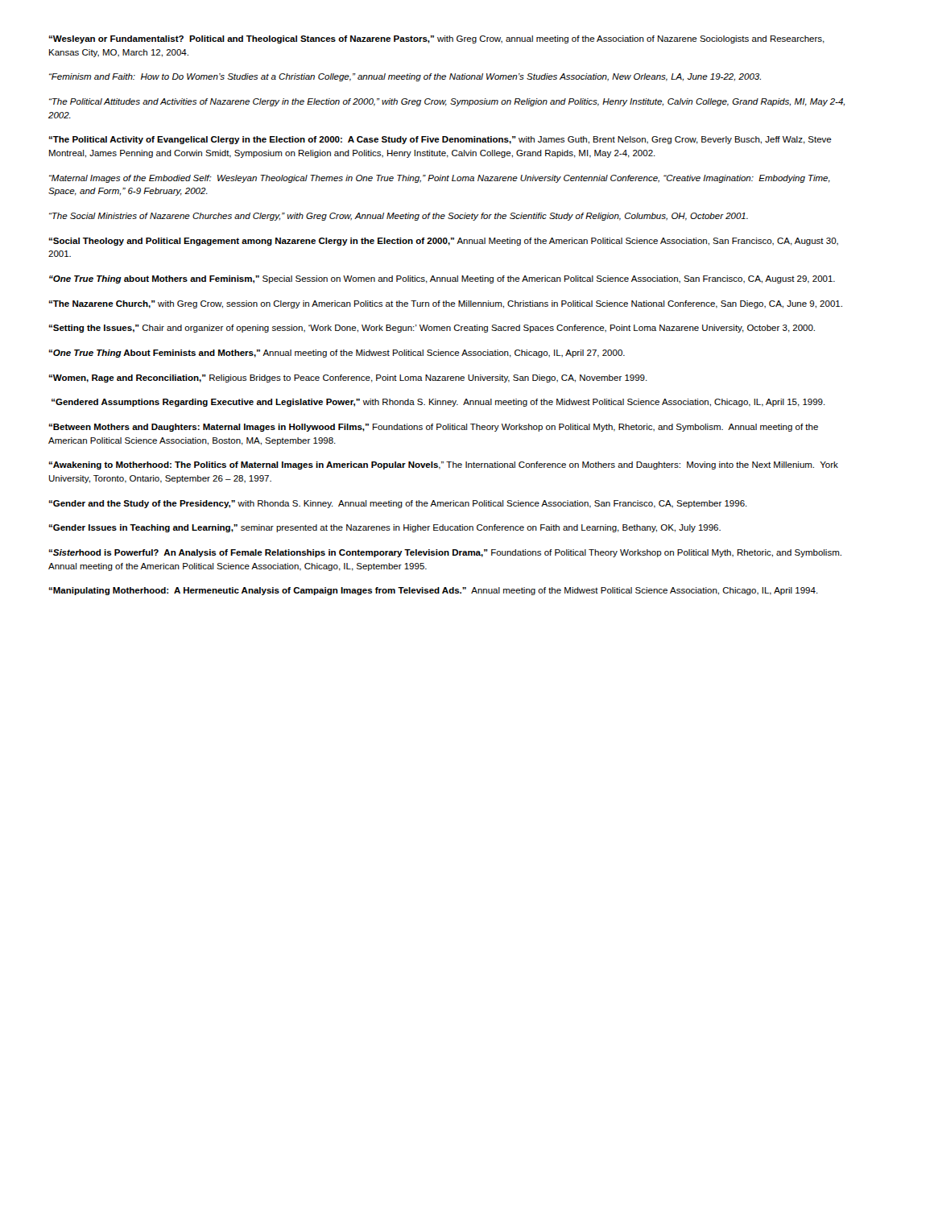“Wesleyan or Fundamentalist? Political and Theological Stances of Nazarene Pastors,” with Greg Crow, annual meeting of the Association of Nazarene Sociologists and Researchers, Kansas City, MO, March 12, 2004.
“Feminism and Faith: How to Do Women’s Studies at a Christian College,” annual meeting of the National Women’s Studies Association, New Orleans, LA, June 19-22, 2003.
“The Political Attitudes and Activities of Nazarene Clergy in the Election of 2000,” with Greg Crow, Symposium on Religion and Politics, Henry Institute, Calvin College, Grand Rapids, MI, May 2-4, 2002.
“The Political Activity of Evangelical Clergy in the Election of 2000: A Case Study of Five Denominations,” with James Guth, Brent Nelson, Greg Crow, Beverly Busch, Jeff Walz, Steve Montreal, James Penning and Corwin Smidt, Symposium on Religion and Politics, Henry Institute, Calvin College, Grand Rapids, MI, May 2-4, 2002.
“Maternal Images of the Embodied Self: Wesleyan Theological Themes in One True Thing,” Point Loma Nazarene University Centennial Conference, “Creative Imagination: Embodying Time, Space, and Form,” 6-9 February, 2002.
“The Social Ministries of Nazarene Churches and Clergy,” with Greg Crow, Annual Meeting of the Society for the Scientific Study of Religion, Columbus, OH, October 2001.
“Social Theology and Political Engagement among Nazarene Clergy in the Election of 2000,” Annual Meeting of the American Political Science Association, San Francisco, CA, August 30, 2001.
“One True Thing about Mothers and Feminism,” Special Session on Women and Politics, Annual Meeting of the American Politcal Science Association, San Francisco, CA, August 29, 2001.
“The Nazarene Church,” with Greg Crow, session on Clergy in American Politics at the Turn of the Millennium, Christians in Political Science National Conference, San Diego, CA, June 9, 2001.
“Setting the Issues,” Chair and organizer of opening session, ‘Work Done, Work Begun:’ Women Creating Sacred Spaces Conference, Point Loma Nazarene University, October 3, 2000.
“One True Thing About Feminists and Mothers,” Annual meeting of the Midwest Political Science Association, Chicago, IL, April 27, 2000.
“Women, Rage and Reconciliation,” Religious Bridges to Peace Conference, Point Loma Nazarene University, San Diego, CA, November 1999.
“Gendered Assumptions Regarding Executive and Legislative Power,” with Rhonda S. Kinney. Annual meeting of the Midwest Political Science Association, Chicago, IL, April 15, 1999.
“Between Mothers and Daughters: Maternal Images in Hollywood Films,” Foundations of Political Theory Workshop on Political Myth, Rhetoric, and Symbolism. Annual meeting of the American Political Science Association, Boston, MA, September 1998.
“Awakening to Motherhood: The Politics of Maternal Images in American Popular Novels,” The International Conference on Mothers and Daughters: Moving into the Next Millenium. York University, Toronto, Ontario, September 26 – 28, 1997.
“Gender and the Study of the Presidency,” with Rhonda S. Kinney. Annual meeting of the American Political Science Association, San Francisco, CA, September 1996.
“Gender Issues in Teaching and Learning,” seminar presented at the Nazarenes in Higher Education Conference on Faith and Learning, Bethany, OK, July 1996.
“Sisterhood is Powerful? An Analysis of Female Relationships in Contemporary Television Drama,” Foundations of Political Theory Workshop on Political Myth, Rhetoric, and Symbolism. Annual meeting of the American Political Science Association, Chicago, IL, September 1995.
“Manipulating Motherhood: A Hermeneutic Analysis of Campaign Images from Televised Ads.” Annual meeting of the Midwest Political Science Association, Chicago, IL, April 1994.